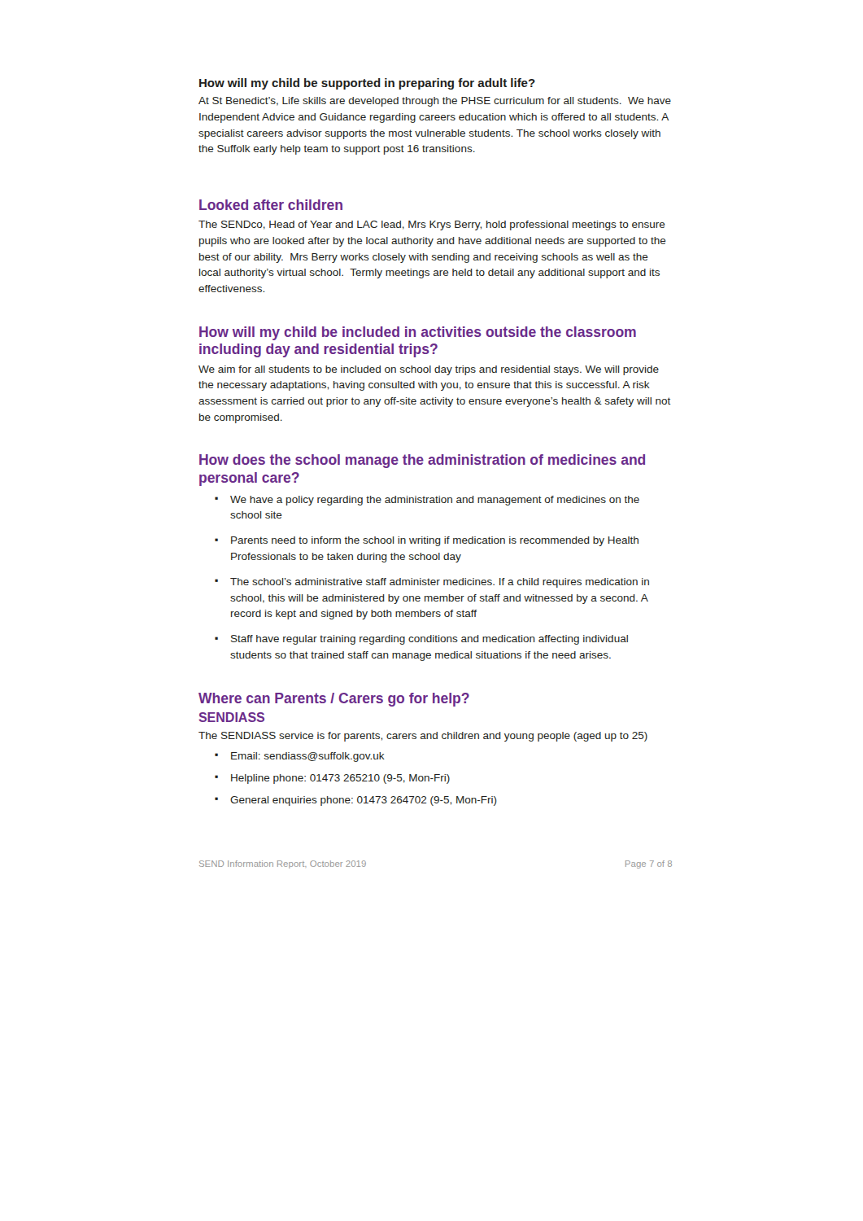How will my child be supported in preparing for adult life?
At St Benedict’s, Life skills are developed through the PHSE curriculum for all students. We have Independent Advice and Guidance regarding careers education which is offered to all students. A specialist careers advisor supports the most vulnerable students. The school works closely with the Suffolk early help team to support post 16 transitions.
Looked after children
The SENDco, Head of Year and LAC lead, Mrs Krys Berry, hold professional meetings to ensure pupils who are looked after by the local authority and have additional needs are supported to the best of our ability. Mrs Berry works closely with sending and receiving schools as well as the local authority’s virtual school. Termly meetings are held to detail any additional support and its effectiveness.
How will my child be included in activities outside the classroom including day and residential trips?
We aim for all students to be included on school day trips and residential stays. We will provide the necessary adaptations, having consulted with you, to ensure that this is successful. A risk assessment is carried out prior to any off-site activity to ensure everyone’s health & safety will not be compromised.
How does the school manage the administration of medicines and personal care?
We have a policy regarding the administration and management of medicines on the school site
Parents need to inform the school in writing if medication is recommended by Health Professionals to be taken during the school day
The school’s administrative staff administer medicines. If a child requires medication in school, this will be administered by one member of staff and witnessed by a second. A record is kept and signed by both members of staff
Staff have regular training regarding conditions and medication affecting individual students so that trained staff can manage medical situations if the need arises.
Where can Parents / Carers go for help?
SENDIASS
The SENDIASS service is for parents, carers and children and young people (aged up to 25)
Email: sendiass@suffolk.gov.uk
Helpline phone: 01473 265210 (9-5, Mon-Fri)
General enquiries phone: 01473 264702 (9-5, Mon-Fri)
SEND Information Report, October 2019 Page 7 of 8